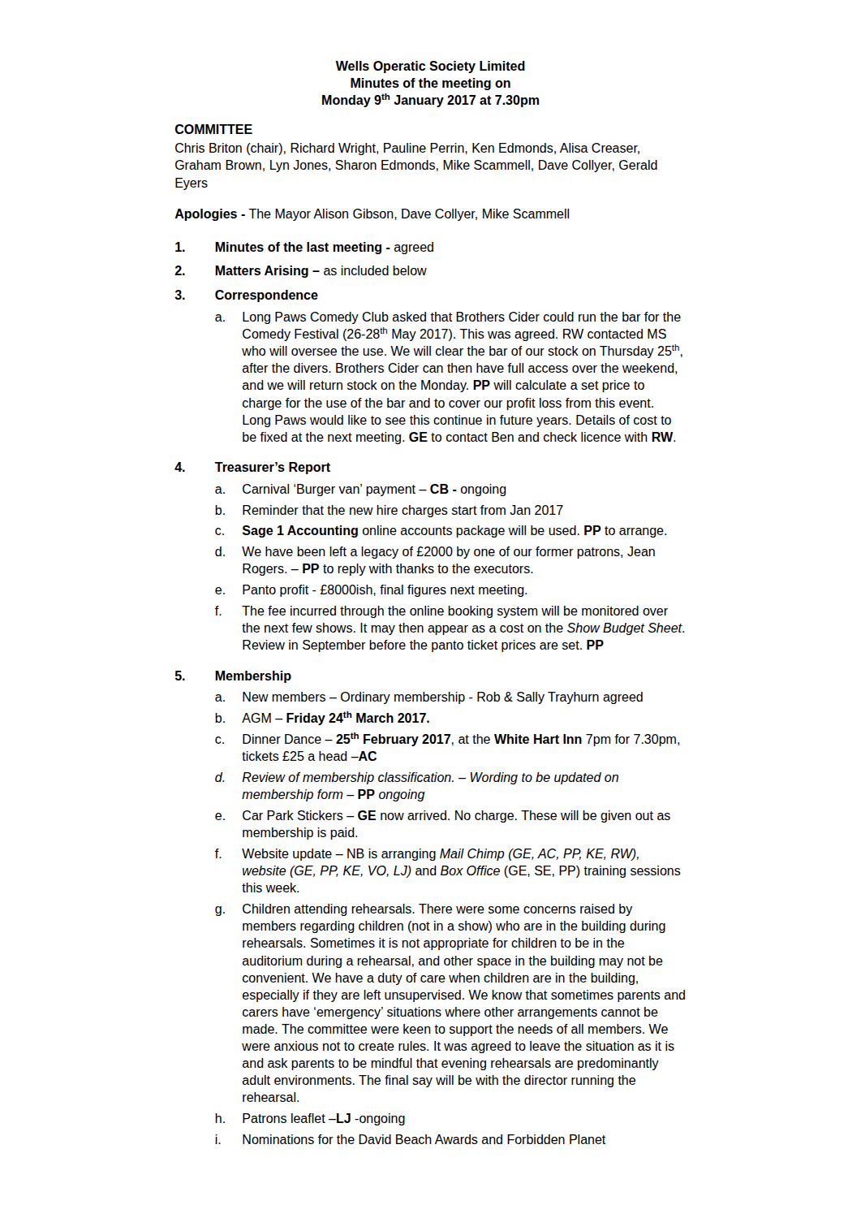Wells Operatic Society Limited
Minutes of the meeting on
Monday 9th January 2017 at 7.30pm
COMMITTEE
Chris Briton (chair), Richard Wright, Pauline Perrin, Ken Edmonds, Alisa Creaser, Graham Brown, Lyn Jones, Sharon Edmonds, Mike Scammell, Dave Collyer, Gerald Eyers
Apologies - The Mayor Alison Gibson, Dave Collyer, Mike Scammell
Minutes of the last meeting - agreed
Matters Arising – as included below
Correspondence
Long Paws Comedy Club asked that Brothers Cider could run the bar for the Comedy Festival (26-28th May 2017). This was agreed. RW contacted MS who will oversee the use. We will clear the bar of our stock on Thursday 25th, after the divers. Brothers Cider can then have full access over the weekend, and we will return stock on the Monday. PP will calculate a set price to charge for the use of the bar and to cover our profit loss from this event. Long Paws would like to see this continue in future years. Details of cost to be fixed at the next meeting. GE to contact Ben and check licence with RW.
Treasurer’s Report
Carnival ‘Burger van’ payment – CB - ongoing
Reminder that the new hire charges start from Jan 2017
Sage 1 Accounting online accounts package will be used. PP to arrange.
We have been left a legacy of £2000 by one of our former patrons, Jean Rogers. – PP to reply with thanks to the executors.
Panto profit - £8000ish, final figures next meeting.
The fee incurred through the online booking system will be monitored over the next few shows. It may then appear as a cost on the Show Budget Sheet. Review in September before the panto ticket prices are set. PP
Membership
New members – Ordinary membership - Rob & Sally Trayhurn agreed
AGM – Friday 24th March 2017.
Dinner Dance – 25th February 2017, at the White Hart Inn 7pm for 7.30pm, tickets £25 a head –AC
Review of membership classification. – Wording to be updated on membership form – PP ongoing
Car Park Stickers – GE now arrived. No charge. These will be given out as membership is paid.
Website update – NB is arranging Mail Chimp (GE, AC, PP, KE, RW), website (GE, PP, KE, VO, LJ) and Box Office (GE, SE, PP) training sessions this week.
Children attending rehearsals. There were some concerns raised by members regarding children (not in a show) who are in the building during rehearsals. Sometimes it is not appropriate for children to be in the auditorium during a rehearsal, and other space in the building may not be convenient. We have a duty of care when children are in the building, especially if they are left unsupervised. We know that sometimes parents and carers have ‘emergency’ situations where other arrangements cannot be made. The committee were keen to support the needs of all members. We were anxious not to create rules. It was agreed to leave the situation as it is and ask parents to be mindful that evening rehearsals are predominantly adult environments. The final say will be with the director running the rehearsal.
Patrons leaflet –LJ -ongoing
Nominations for the David Beach Awards and Forbidden Planet